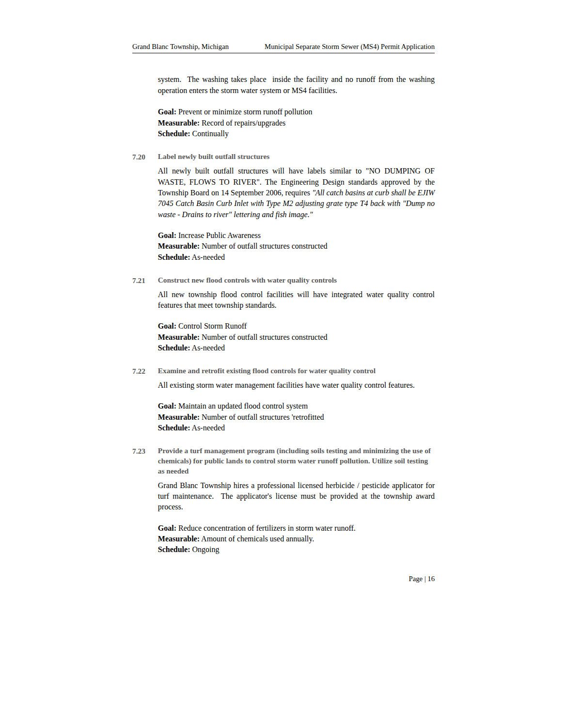Grand Blanc Township, Michigan
Municipal Separate Storm Sewer (MS4) Permit Application
system. The washing takes place inside the facility and no runoff from the washing operation enters the storm water system or MS4 facilities.
Goal: Prevent or minimize storm runoff pollution
Measurable: Record of repairs/upgrades
Schedule: Continually
7.20
Label newly built outfall structures
All newly built outfall structures will have labels similar to "NO DUMPING OF WASTE, FLOWS TO RIVER". The Engineering Design standards approved by the Township Board on 14 September 2006, requires "All catch basins at curb shall be EJIW 7045 Catch Basin Curb Inlet with Type M2 adjusting grate type T4 back with "Dump no waste - Drains to river" lettering and fish image."
Goal: Increase Public Awareness
Measurable: Number of outfall structures constructed
Schedule: As-needed
7.21
Construct new flood controls with water quality controls
All new township flood control facilities will have integrated water quality control features that meet township standards.
Goal: Control Storm Runoff
Measurable: Number of outfall structures constructed
Schedule: As-needed
7.22
Examine and retrofit existing flood controls for water quality control
All existing storm water management facilities have water quality control features.
Goal: Maintain an updated flood control system
Measurable: Number of outfall structures 'retrofitted
Schedule: As-needed
7.23
Provide a turf management program (including soils testing and minimizing the use of chemicals) for public lands to control storm water runoff pollution. Utilize soil testing as needed
Grand Blanc Township hires a professional licensed herbicide / pesticide applicator for turf maintenance. The applicator's license must be provided at the township award process.
Goal: Reduce concentration of fertilizers in storm water runoff.
Measurable: Amount of chemicals used annually.
Schedule: Ongoing
Page | 16